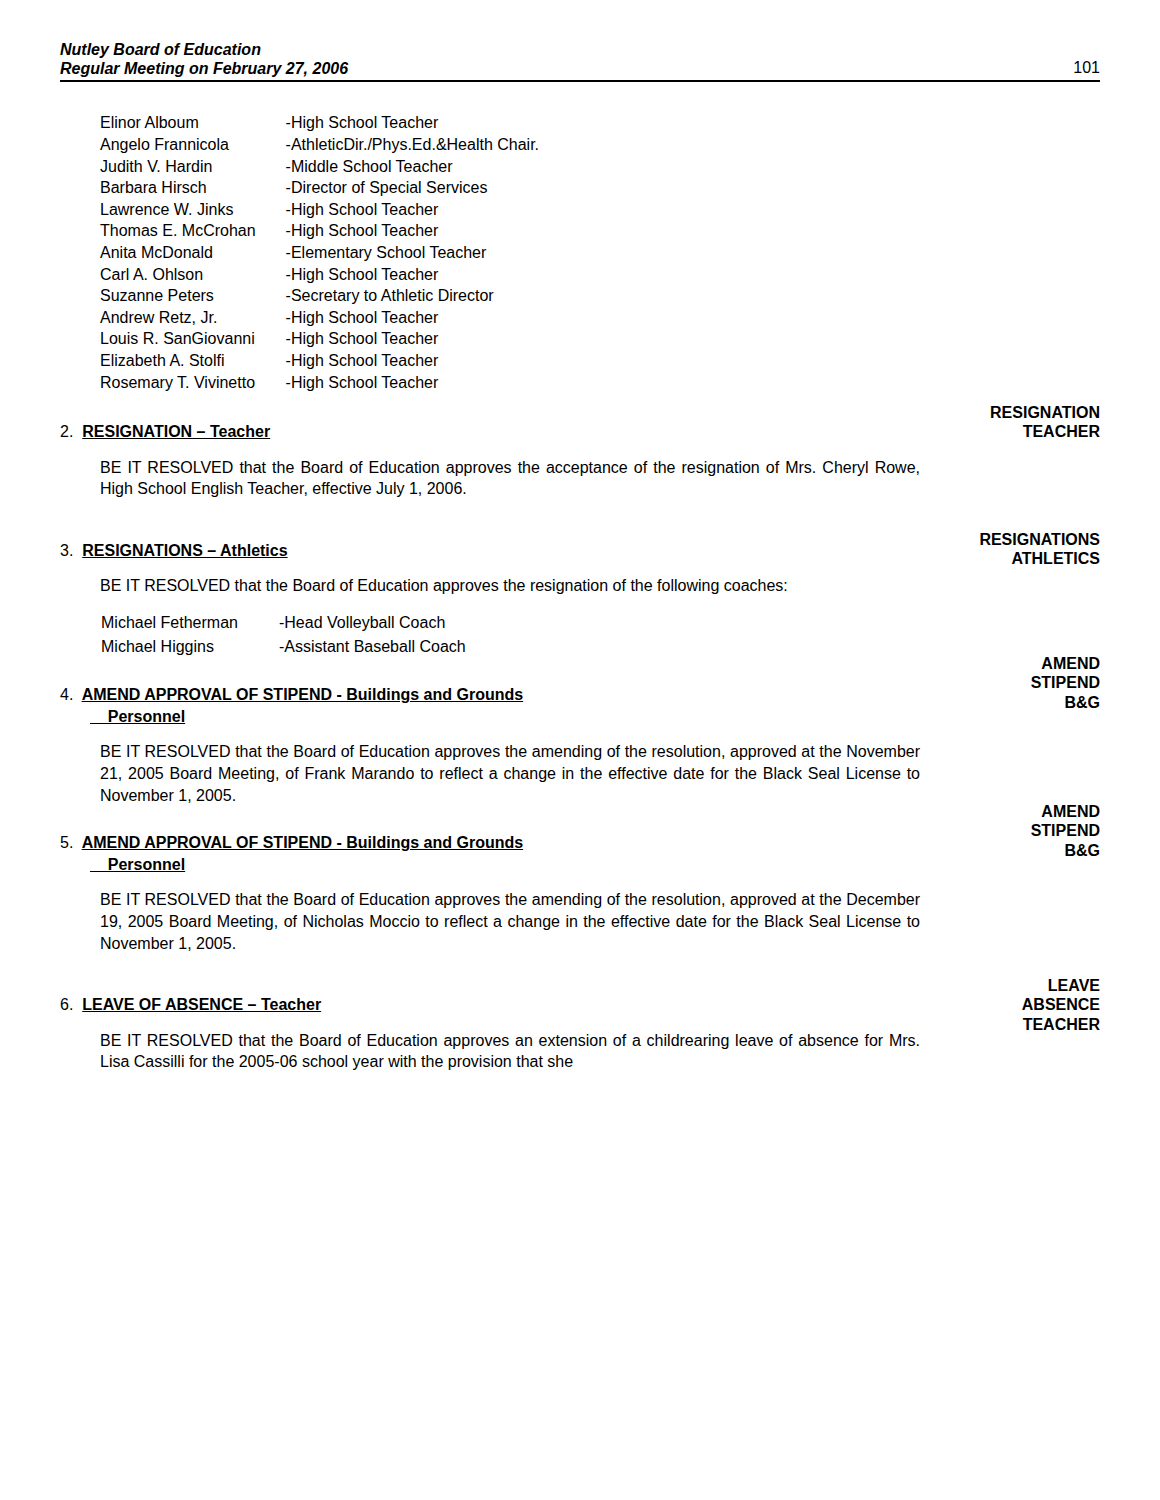Nutley Board of Education
Regular Meeting on February 27, 2006
101
| Elinor Alboum | -High School Teacher |
| Angelo Frannicola | -AthleticDir./Phys.Ed.&Health Chair. |
| Judith V. Hardin | -Middle School Teacher |
| Barbara Hirsch | -Director of Special Services |
| Lawrence W. Jinks | -High School Teacher |
| Thomas E. McCrohan | -High School Teacher |
| Anita McDonald | -Elementary School Teacher |
| Carl A. Ohlson | -High School Teacher |
| Suzanne Peters | -Secretary to Athletic Director |
| Andrew Retz, Jr. | -High School Teacher |
| Louis R. SanGiovanni | -High School Teacher |
| Elizabeth A. Stolfi | -High School Teacher |
| Rosemary T. Vivinetto | -High School Teacher |
RESIGNATION
TEACHER
2. RESIGNATION – Teacher
BE IT RESOLVED that the Board of Education approves the acceptance of the resignation of Mrs. Cheryl Rowe, High School English Teacher, effective July 1, 2006.
RESIGNATIONS
ATHLETICS
3. RESIGNATIONS – Athletics
BE IT RESOLVED that the Board of Education approves the resignation of the following coaches:
| Michael Fetherman | -Head Volleyball Coach |
| Michael Higgins | -Assistant Baseball Coach |
AMEND
STIPEND
B&G
4. AMEND APPROVAL OF STIPEND - Buildings and Grounds
Personnel
BE IT RESOLVED that the Board of Education approves the amending of the resolution, approved at the November 21, 2005 Board Meeting, of Frank Marando to reflect a change in the effective date for the Black Seal License to November 1, 2005.
AMEND
STIPEND
B&G
5. AMEND APPROVAL OF STIPEND - Buildings and Grounds
Personnel
BE IT RESOLVED that the Board of Education approves the amending of the resolution, approved at the December 19, 2005 Board Meeting, of Nicholas Moccio to reflect a change in the effective date for the Black Seal License to November 1, 2005.
LEAVE
ABSENCE
TEACHER
6. LEAVE OF ABSENCE – Teacher
BE IT RESOLVED that the Board of Education approves an extension of a childrearing leave of absence for Mrs. Lisa Cassilli for the 2005-06 school year with the provision that she